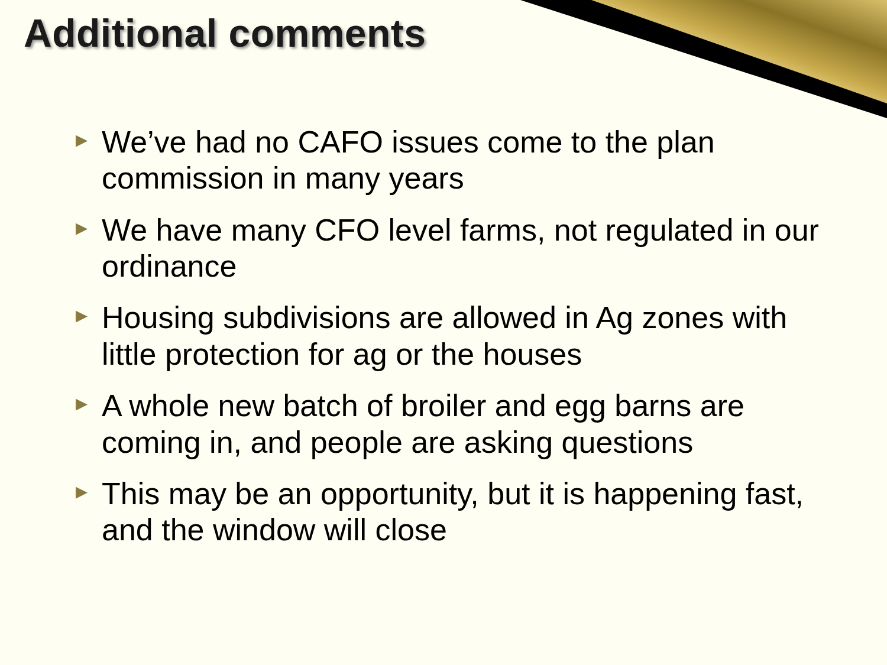Additional comments
We’ve had no CAFO issues come to the plan commission in many years
We have many CFO level farms, not regulated in our ordinance
Housing subdivisions are allowed in Ag zones with little protection for ag or the houses
A whole new batch of broiler and egg barns are coming in, and people are asking questions
This may be an opportunity, but it is happening fast, and the window will close